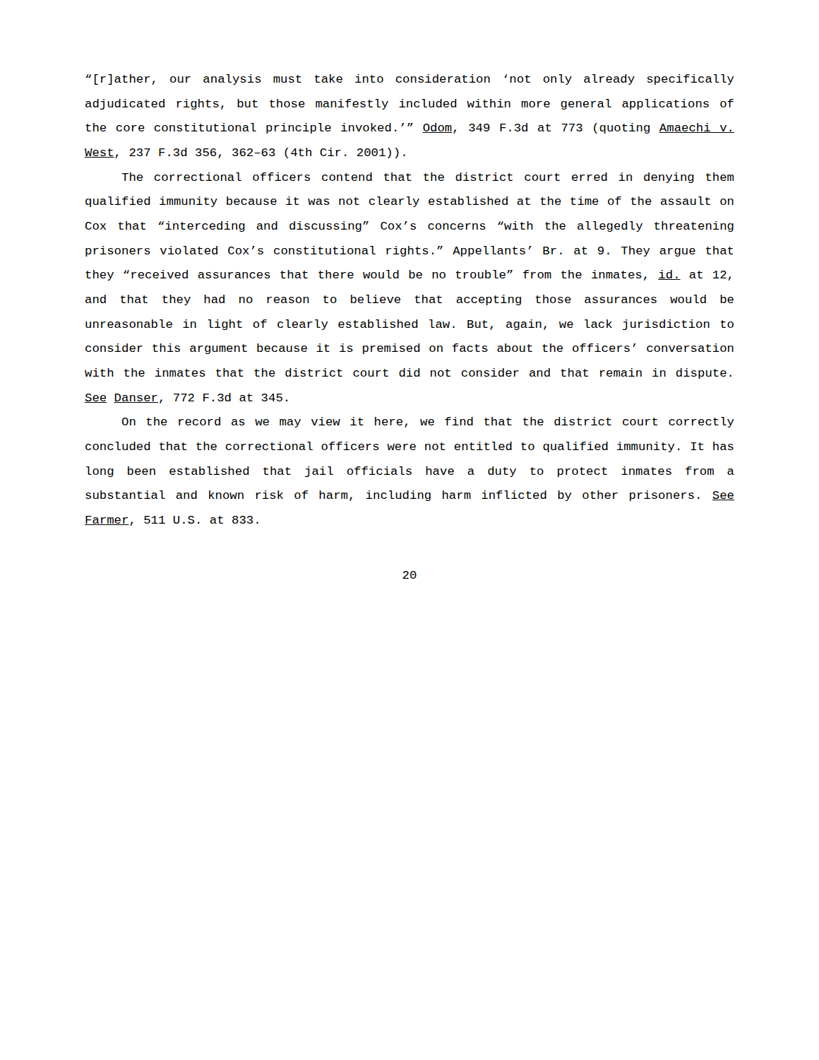“[r]ather, our analysis must take into consideration ‘not only already specifically adjudicated rights, but those manifestly included within more general applications of the core constitutional principle invoked.’” Odom, 349 F.3d at 773 (quoting Amaechi v. West, 237 F.3d 356, 362–63 (4th Cir. 2001)).
The correctional officers contend that the district court erred in denying them qualified immunity because it was not clearly established at the time of the assault on Cox that “interceding and discussing” Cox’s concerns “with the allegedly threatening prisoners violated Cox’s constitutional rights.” Appellants’ Br. at 9. They argue that they “received assurances that there would be no trouble” from the inmates, id. at 12, and that they had no reason to believe that accepting those assurances would be unreasonable in light of clearly established law. But, again, we lack jurisdiction to consider this argument because it is premised on facts about the officers’ conversation with the inmates that the district court did not consider and that remain in dispute. See Danser, 772 F.3d at 345.
On the record as we may view it here, we find that the district court correctly concluded that the correctional officers were not entitled to qualified immunity. It has long been established that jail officials have a duty to protect inmates from a substantial and known risk of harm, including harm inflicted by other prisoners. See Farmer, 511 U.S. at 833.
20